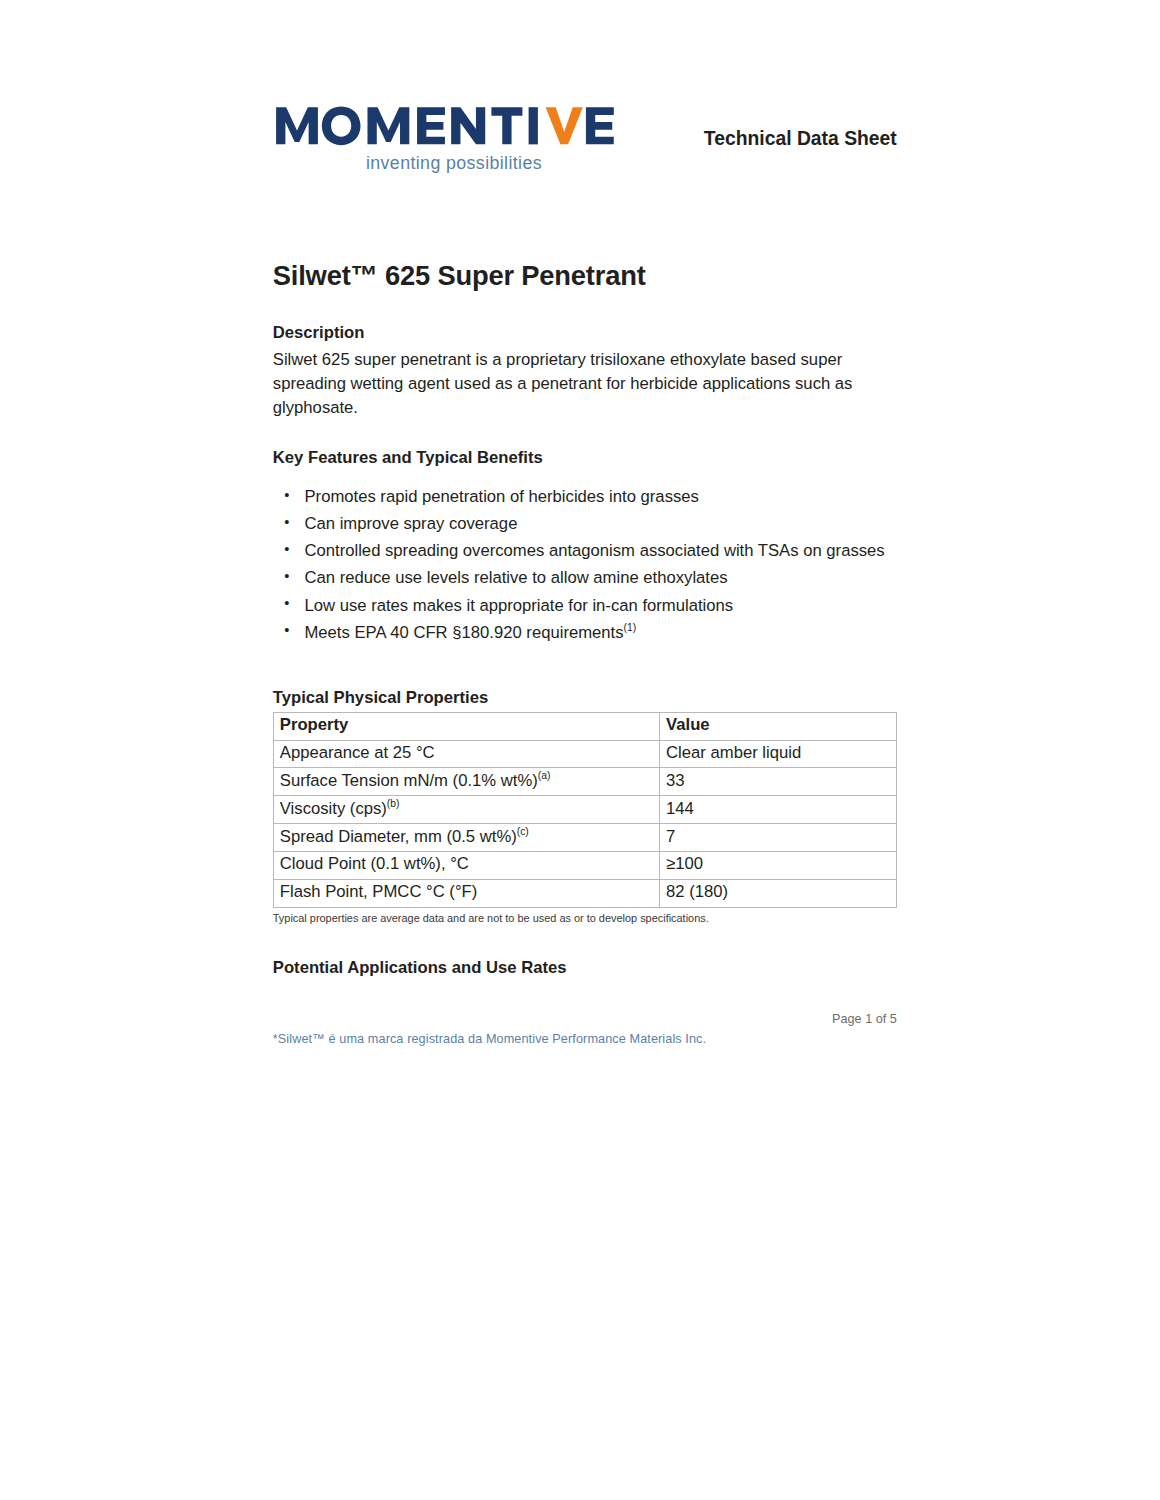™ inventing possibilities
Technical Data Sheet
Silwet™ 625 Super Penetrant
Description
Silwet 625 super penetrant is a proprietary trisiloxane ethoxylate based super spreading wetting agent used as a penetrant for herbicide applications such as glyphosate.
Key Features and Typical Benefits
Promotes rapid penetration of herbicides into grasses
Can improve spray coverage
Controlled spreading overcomes antagonism associated with TSAs on grasses
Can reduce use levels relative to allow amine ethoxylates
Low use rates makes it appropriate for in-can formulations
Meets EPA 40 CFR §180.920 requirements(1)
Typical Physical Properties
| Property | Value |
| --- | --- |
| Appearance at 25 °C | Clear amber liquid |
| Surface Tension mN/m (0.1% wt%) (a) | 33 |
| Viscosity (cps) (b) | 144 |
| Spread Diameter, mm (0.5 wt%) (c) | 7 |
| Cloud Point (0.1 wt%), °C | ≥100 |
| Flash Point, PMCC °C (°F) | 82 (180) |
Typical properties are average data and are not to be used as or to develop specifications.
Potential Applications and Use Rates
Page 1 of 5
*Silwet™ é uma marca registrada da Momentive Performance Materials Inc.